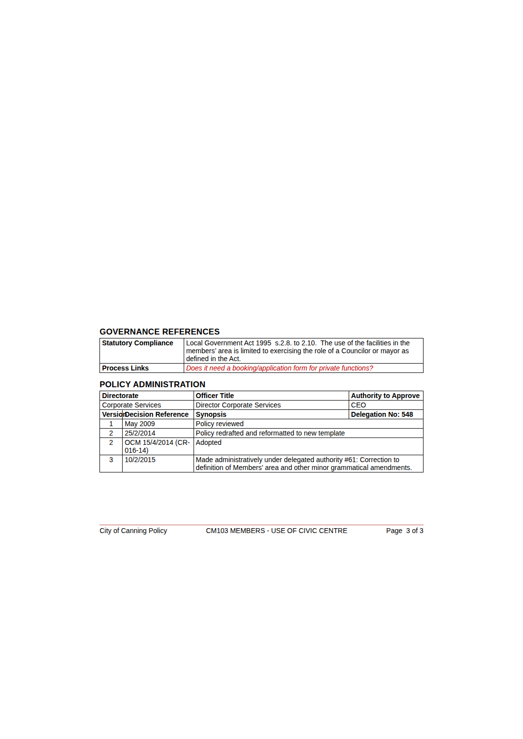GOVERNANCE REFERENCES
| Statutory Compliance | Local Government Act 1995 s.2.8. to 2.10. The use of the facilities in the members’ area is limited to exercising the role of a Councilor or mayor as defined in the Act. |
| Process Links | Does it need a booking/application form for private functions? |
POLICY ADMINISTRATION
| Directorate | Officer Title | Authority to Approve |
| Corporate Services | Director Corporate Services | CEO |
| Version | Decision Reference | Synopsis | Delegation No: 548 |
| 1 | May 2009 | Policy reviewed |
| 2 | 25/2/2014 | Policy redrafted and reformatted to new template |
| 2 | OCM 15/4/2014 (CR-016-14) | Adopted |
| 3 | 10/2/2015 | Made administratively under delegated authority #61: Correction to definition of Members’ area and other minor grammatical amendments. |
City of Canning Policy
CM103 MEMBERS - USE OF CIVIC CENTRE
Page 3 of 3